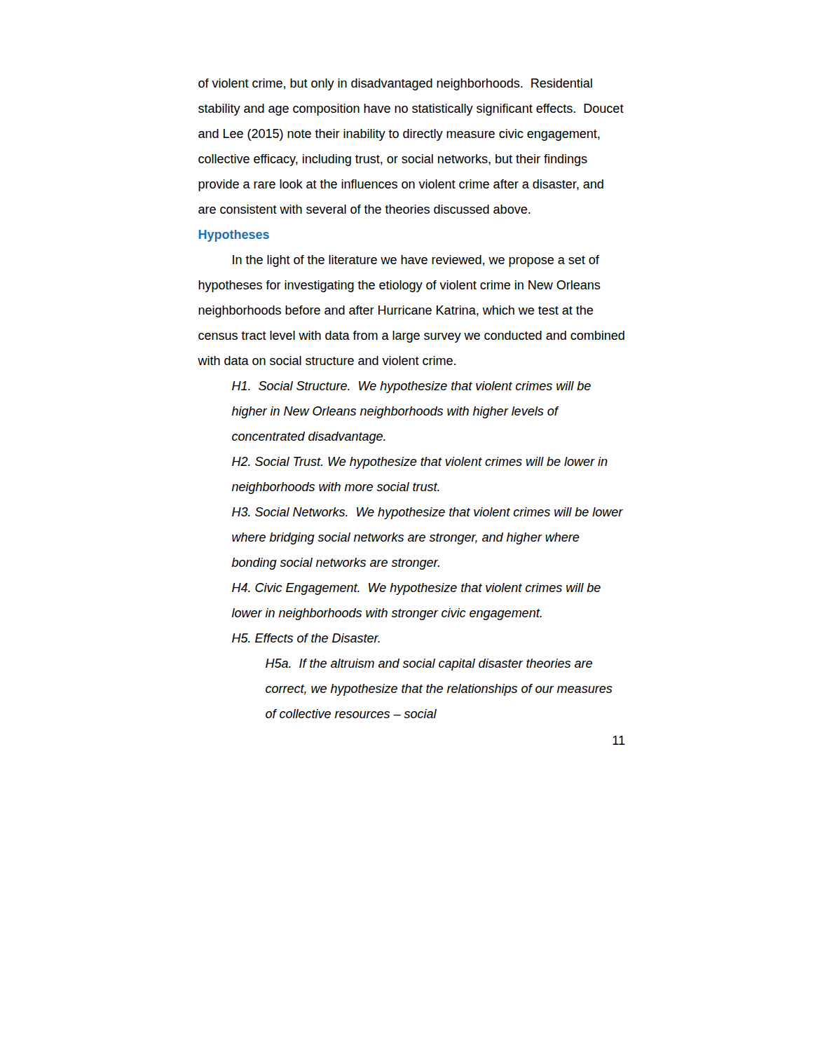of violent crime, but only in disadvantaged neighborhoods. Residential stability and age composition have no statistically significant effects. Doucet and Lee (2015) note their inability to directly measure civic engagement, collective efficacy, including trust, or social networks, but their findings provide a rare look at the influences on violent crime after a disaster, and are consistent with several of the theories discussed above.
Hypotheses
In the light of the literature we have reviewed, we propose a set of hypotheses for investigating the etiology of violent crime in New Orleans neighborhoods before and after Hurricane Katrina, which we test at the census tract level with data from a large survey we conducted and combined with data on social structure and violent crime.
H1. Social Structure. We hypothesize that violent crimes will be higher in New Orleans neighborhoods with higher levels of concentrated disadvantage.
H2. Social Trust. We hypothesize that violent crimes will be lower in neighborhoods with more social trust.
H3. Social Networks. We hypothesize that violent crimes will be lower where bridging social networks are stronger, and higher where bonding social networks are stronger.
H4. Civic Engagement. We hypothesize that violent crimes will be lower in neighborhoods with stronger civic engagement.
H5. Effects of the Disaster.
H5a. If the altruism and social capital disaster theories are correct, we hypothesize that the relationships of our measures of collective resources – social
11